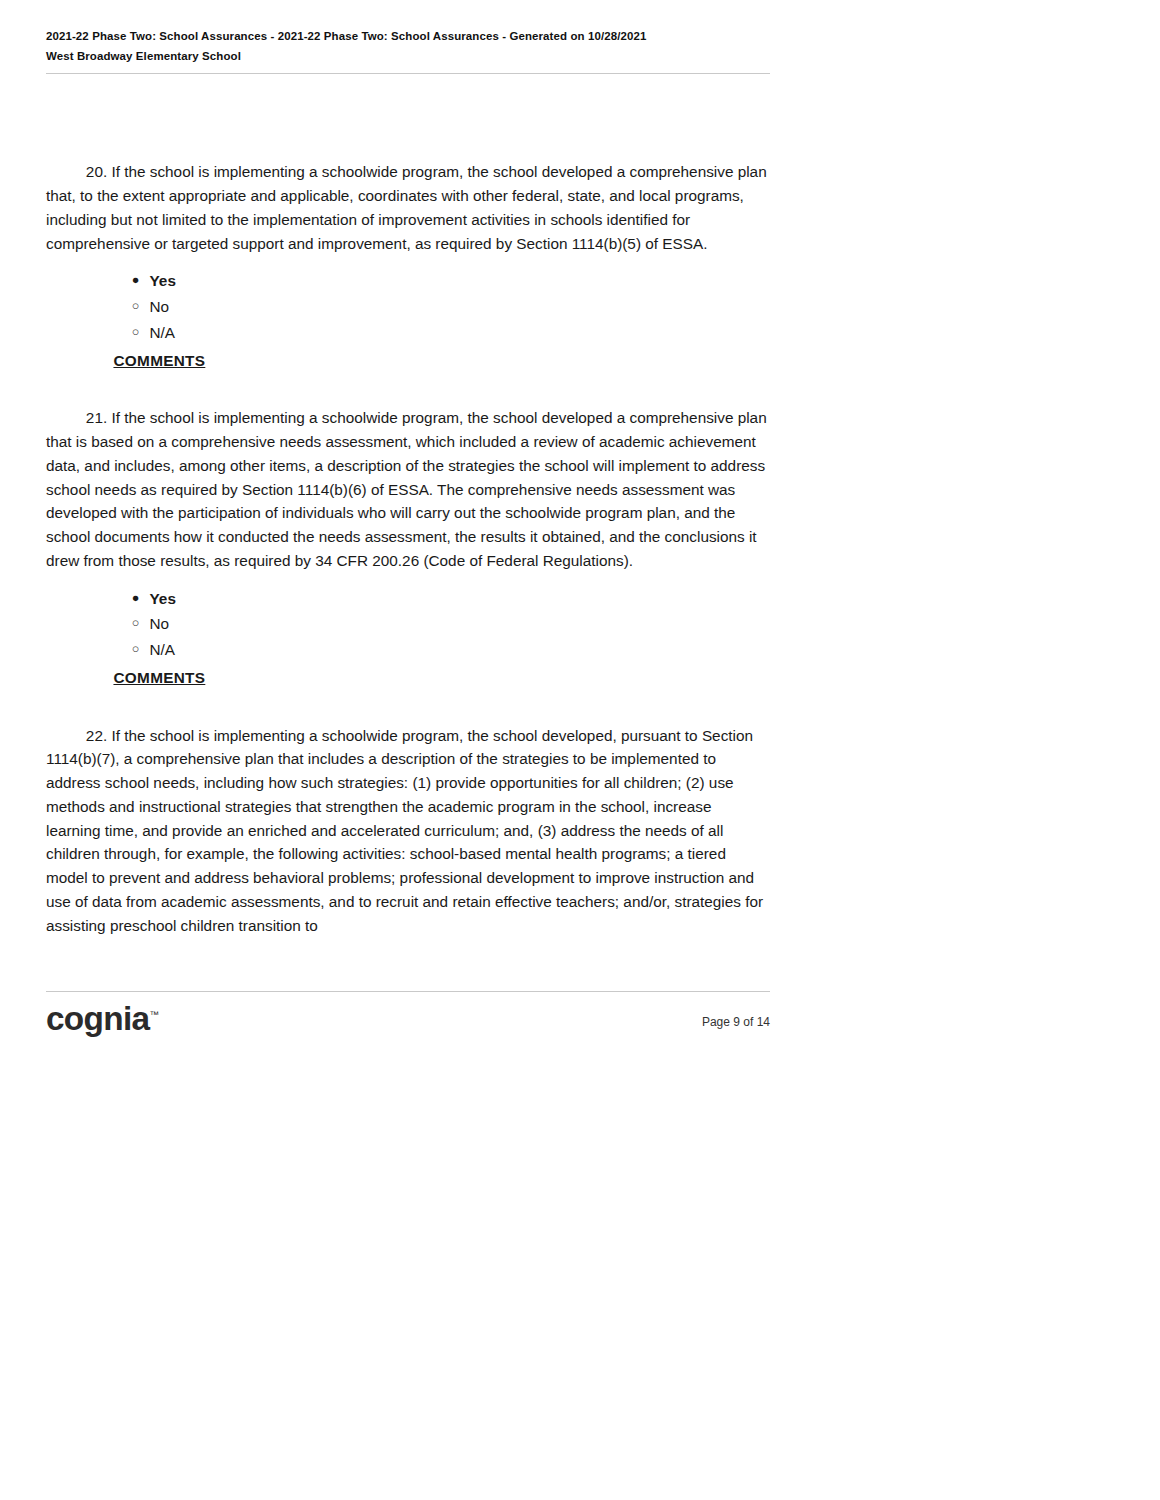2021-22 Phase Two: School Assurances - 2021-22 Phase Two: School Assurances - Generated on 10/28/2021
West Broadway Elementary School
20. If the school is implementing a schoolwide program, the school developed a comprehensive plan that, to the extent appropriate and applicable, coordinates with other federal, state, and local programs, including but not limited to the implementation of improvement activities in schools identified for comprehensive or targeted support and improvement, as required by Section 1114(b)(5) of ESSA.
Yes
No
N/A
COMMENTS
21. If the school is implementing a schoolwide program, the school developed a comprehensive plan that is based on a comprehensive needs assessment, which included a review of academic achievement data, and includes, among other items, a description of the strategies the school will implement to address school needs as required by Section 1114(b)(6) of ESSA. The comprehensive needs assessment was developed with the participation of individuals who will carry out the schoolwide program plan, and the school documents how it conducted the needs assessment, the results it obtained, and the conclusions it drew from those results, as required by 34 CFR 200.26 (Code of Federal Regulations).
Yes
No
N/A
COMMENTS
22. If the school is implementing a schoolwide program, the school developed, pursuant to Section 1114(b)(7), a comprehensive plan that includes a description of the strategies to be implemented to address school needs, including how such strategies: (1) provide opportunities for all children; (2) use methods and instructional strategies that strengthen the academic program in the school, increase learning time, and provide an enriched and accelerated curriculum; and, (3) address the needs of all children through, for example, the following activities: school-based mental health programs; a tiered model to prevent and address behavioral problems; professional development to improve instruction and use of data from academic assessments, and to recruit and retain effective teachers; and/or, strategies for assisting preschool children transition to
cognia™
Page 9 of 14